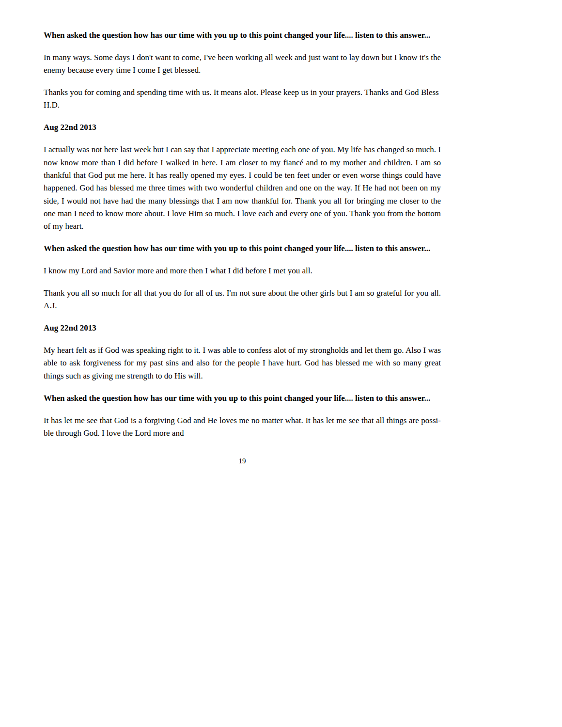When asked the question how has our time with you up to this point changed your life.... listen to this answer...
In many ways. Some days I don't want to come, I've been working all week and just want to lay down but I know it's the enemy because every time I come I get blessed.
Thanks you for coming and spending time with us. It means alot. Please keep us in your prayers. Thanks and God Bless H.D.
Aug 22nd 2013
I actually was not here last week but I can say that I appreciate meeting each one of you. My life has changed so much. I now know more than I did before I walked in here. I am closer to my fiancé and to my mother and children. I am so thankful that God put me here. It has really opened my eyes. I could be ten feet under or even worse things could have happened. God has blessed me three times with two wonderful children and one on the way. If He had not been on my side, I would not have had the many blessings that I am now thankful for. Thank you all for bringing me closer to the one man I need to know more about. I love Him so much. I love each and every one of you. Thank you from the bottom of my heart.
When asked the question how has our time with you up to this point changed your life.... listen to this answer...
I know my Lord and Savior more and more then I what I did before I met you all.
Thank you all so much for all that you do for all of us. I'm not sure about the other girls but I am so grateful for you all. A.J.
Aug 22nd 2013
My heart felt as if God was speaking right to it. I was able to confess alot of my strongholds and let them go. Also I was able to ask forgiveness for my past sins and also for the people I have hurt. God has blessed me with so many great things such as giving me strength to do His will.
When asked the question how has our time with you up to this point changed your life.... listen to this answer...
It has let me see that God is a forgiving God and He loves me no matter what. It has let me see that all things are possible through God. I love the Lord more and
19